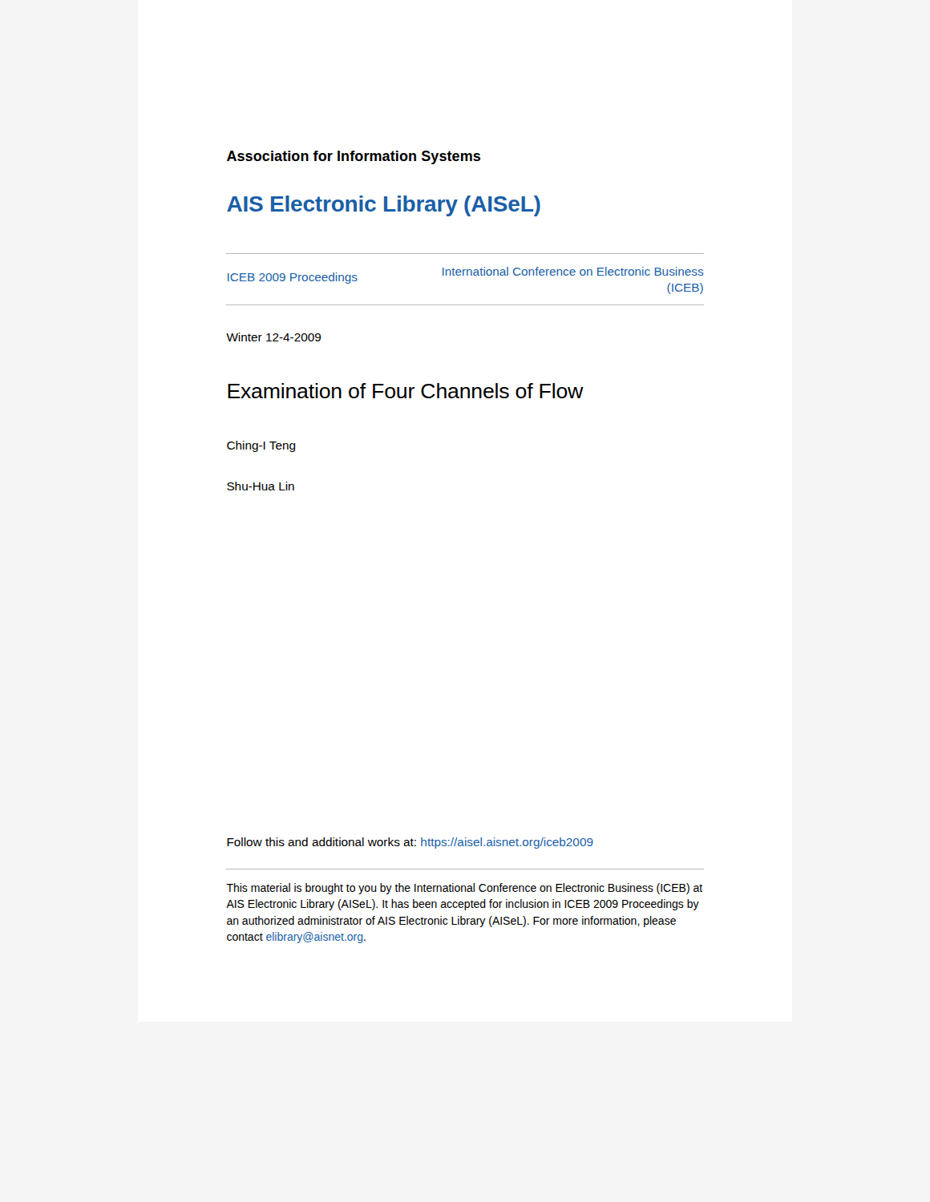Association for Information Systems
AIS Electronic Library (AISeL)
ICEB 2009 Proceedings
International Conference on Electronic Business (ICEB)
Winter 12-4-2009
Examination of Four Channels of Flow
Ching-I Teng
Shu-Hua Lin
Follow this and additional works at: https://aisel.aisnet.org/iceb2009
This material is brought to you by the International Conference on Electronic Business (ICEB) at AIS Electronic Library (AISeL). It has been accepted for inclusion in ICEB 2009 Proceedings by an authorized administrator of AIS Electronic Library (AISeL). For more information, please contact elibrary@aisnet.org.